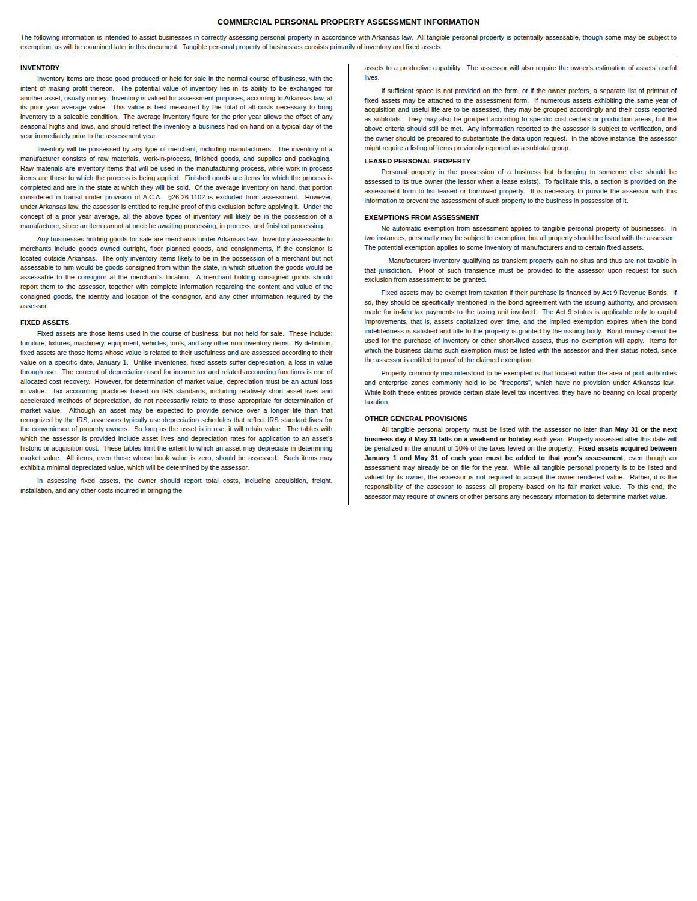COMMERCIAL PERSONAL PROPERTY ASSESSMENT INFORMATION
The following information is intended to assist businesses in correctly assessing personal property in accordance with Arkansas law. All tangible personal property is potentially assessable, though some may be subject to exemption, as will be examined later in this document. Tangible personal property of businesses consists primarily of inventory and fixed assets.
INVENTORY
Inventory items are those good produced or held for sale in the normal course of business, with the intent of making profit thereon. The potential value of inventory lies in its ability to be exchanged for another asset, usually money. Inventory is valued for assessment purposes, according to Arkansas law, at its prior year average value. This value is best measured by the total of all costs necessary to bring inventory to a saleable condition. The average inventory figure for the prior year allows the offset of any seasonal highs and lows, and should reflect the inventory a business had on hand on a typical day of the year immediately prior to the assessment year.
Inventory will be possessed by any type of merchant, including manufacturers. The inventory of a manufacturer consists of raw materials, work-in-process, finished goods, and supplies and packaging. Raw materials are inventory items that will be used in the manufacturing process, while work-in-process items are those to which the process is being applied. Finished goods are items for which the process is completed and are in the state at which they will be sold. Of the average inventory on hand, that portion considered in transit under provision of A.C.A. §26-26-1102 is excluded from assessment. However, under Arkansas law, the assessor is entitled to require proof of this exclusion before applying it. Under the concept of a prior year average, all the above types of inventory will likely be in the possession of a manufacturer, since an item cannot at once be awaiting processing, in process, and finished processing.
Any businesses holding goods for sale are merchants under Arkansas law. Inventory assessable to merchants include goods owned outright, floor planned goods, and consignments, if the consignor is located outside Arkansas. The only inventory items likely to be in the possession of a merchant but not assessable to him would be goods consigned from within the state, in which situation the goods would be assessable to the consignor at the merchant's location. A merchant holding consigned goods should report them to the assessor, together with complete information regarding the content and value of the consigned goods, the identity and location of the consignor, and any other information required by the assessor.
FIXED ASSETS
Fixed assets are those items used in the course of business, but not held for sale. These include: furniture, fixtures, machinery, equipment, vehicles, tools, and any other non-inventory items. By definition, fixed assets are those items whose value is related to their usefulness and are assessed according to their value on a specific date, January 1. Unlike inventories, fixed assets suffer depreciation, a loss in value through use. The concept of depreciation used for income tax and related accounting functions is one of allocated cost recovery. However, for determination of market value, depreciation must be an actual loss in value. Tax accounting practices based on IRS standards, including relatively short asset lives and accelerated methods of depreciation, do not necessarily relate to those appropriate for determination of market value. Although an asset may be expected to provide service over a longer life than that recognized by the IRS, assessors typically use depreciation schedules that reflect IRS standard lives for the convenience of property owners. So long as the asset is in use, it will retain value. The tables with which the assessor is provided include asset lives and depreciation rates for application to an asset's historic or acquisition cost. These tables limit the extent to which an asset may depreciate in determining market value. All items, even those whose book value is zero, should be assessed. Such items may exhibit a minimal depreciated value, which will be determined by the assessor.
In assessing fixed assets, the owner should report total costs, including acquisition, freight, installation, and any other costs incurred in bringing the
assets to a productive capability. The assessor will also require the owner's estimation of assets' useful lives.
If sufficient space is not provided on the form, or if the owner prefers, a separate list of printout of fixed assets may be attached to the assessment form. If numerous assets exhibiting the same year of acquisition and useful life are to be assessed, they may be grouped accordingly and their costs reported as subtotals. They may also be grouped according to specific cost centers or production areas, but the above criteria should still be met. Any information reported to the assessor is subject to verification, and the owner should be prepared to substantiate the data upon request. In the above instance, the assessor might require a listing of items previously reported as a subtotal group.
LEASED PERSONAL PROPERTY
Personal property in the possession of a business but belonging to someone else should be assessed to its true owner (the lessor when a lease exists). To facilitate this, a section is provided on the assessment form to list leased or borrowed property. It is necessary to provide the assessor with this information to prevent the assessment of such property to the business in possession of it.
EXEMPTIONS FROM ASSESSMENT
No automatic exemption from assessment applies to tangible personal property of businesses. In two instances, personalty may be subject to exemption, but all property should be listed with the assessor. The potential exemption applies to some inventory of manufacturers and to certain fixed assets.
Manufacturers inventory qualifying as transient property gain no situs and thus are not taxable in that jurisdiction. Proof of such transience must be provided to the assessor upon request for such exclusion from assessment to be granted.
Fixed assets may be exempt from taxation if their purchase is financed by Act 9 Revenue Bonds. If so, they should be specifically mentioned in the bond agreement with the issuing authority, and provision made for in-lieu tax payments to the taxing unit involved. The Act 9 status is applicable only to capital improvements, that is, assets capitalized over time, and the implied exemption expires when the bond indebtedness is satisfied and title to the property is granted by the issuing body. Bond money cannot be used for the purchase of inventory or other short-lived assets, thus no exemption will apply. Items for which the business claims such exemption must be listed with the assessor and their status noted, since the assessor is entitled to proof of the claimed exemption.
Property commonly misunderstood to be exempted is that located within the area of port authorities and enterprise zones commonly held to be "freeports", which have no provision under Arkansas law. While both these entities provide certain state-level tax incentives, they have no bearing on local property taxation.
OTHER GENERAL PROVISIONS
All tangible personal property must be listed with the assessor no later than May 31 or the next business day if May 31 falls on a weekend or holiday each year. Property assessed after this date will be penalized in the amount of 10% of the taxes levied on the property. Fixed assets acquired between January 1 and May 31 of each year must be added to that year's assessment, even though an assessment may already be on file for the year. While all tangible personal property is to be listed and valued by its owner, the assessor is not required to accept the owner-rendered value. Rather, it is the responsibility of the assessor to assess all property based on its fair market value. To this end, the assessor may require of owners or other persons any necessary information to determine market value.